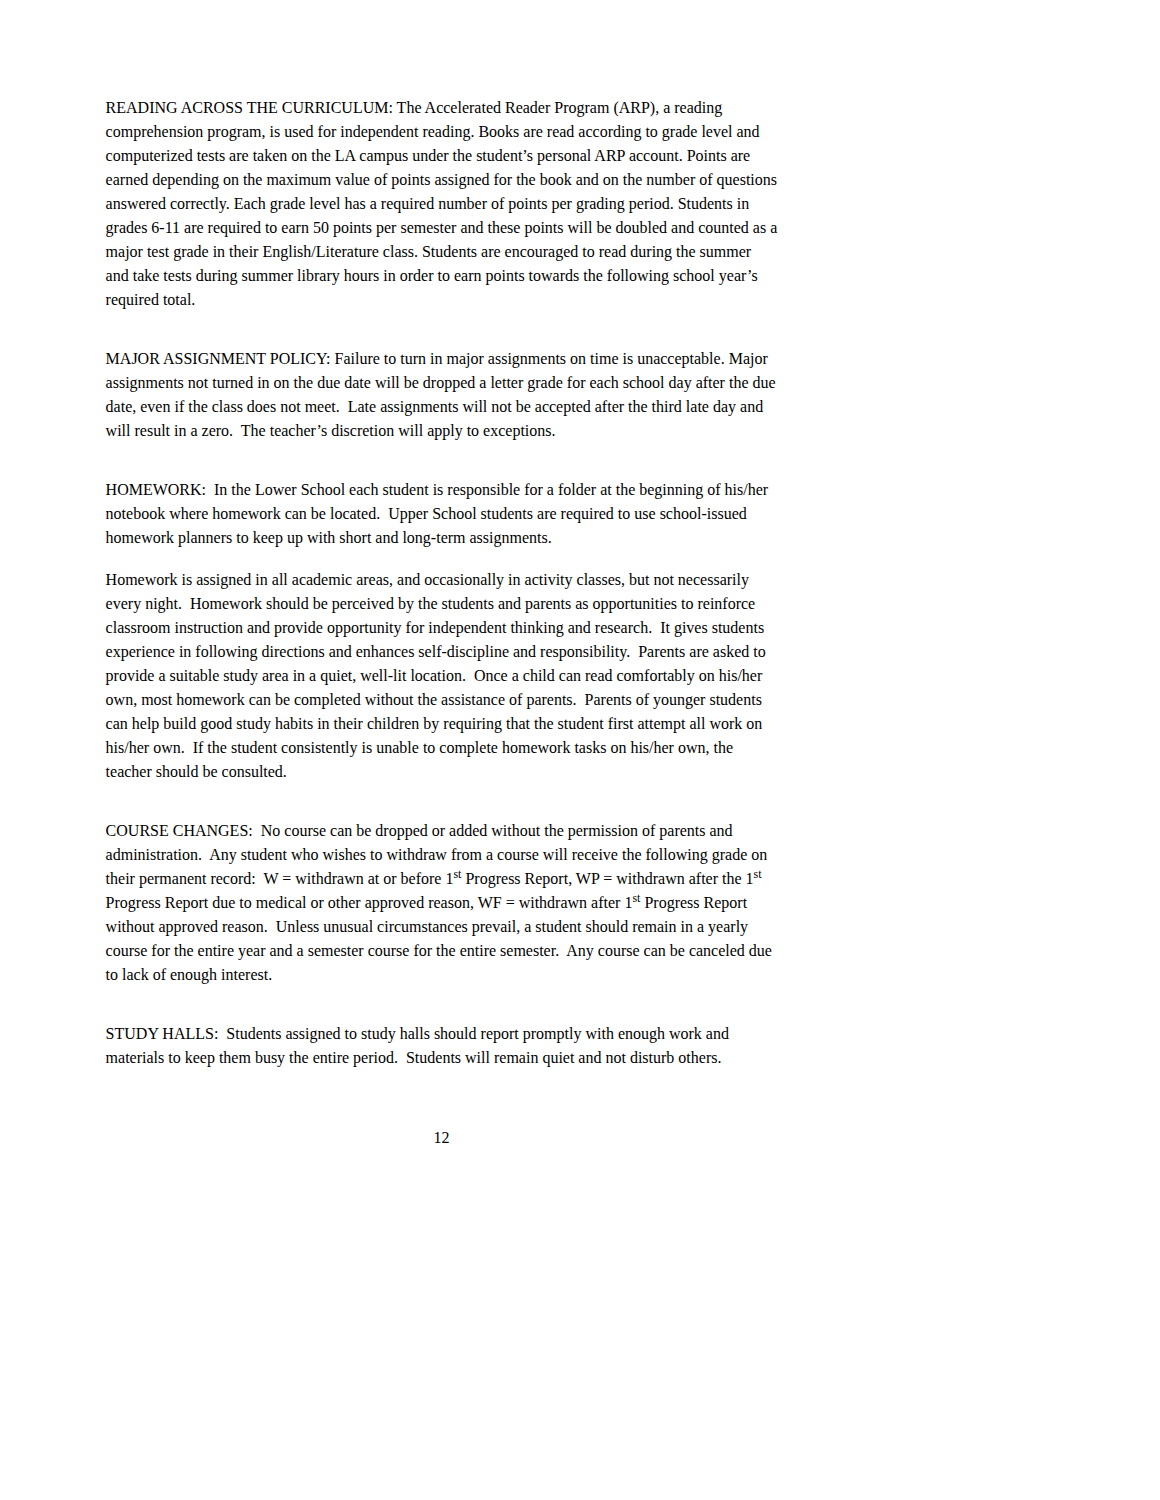READING ACROSS THE CURRICULUM: The Accelerated Reader Program (ARP), a reading comprehension program, is used for independent reading. Books are read according to grade level and computerized tests are taken on the LA campus under the student’s personal ARP account. Points are earned depending on the maximum value of points assigned for the book and on the number of questions answered correctly. Each grade level has a required number of points per grading period. Students in grades 6-11 are required to earn 50 points per semester and these points will be doubled and counted as a major test grade in their English/Literature class. Students are encouraged to read during the summer and take tests during summer library hours in order to earn points towards the following school year’s required total.
MAJOR ASSIGNMENT POLICY: Failure to turn in major assignments on time is unacceptable. Major assignments not turned in on the due date will be dropped a letter grade for each school day after the due date, even if the class does not meet. Late assignments will not be accepted after the third late day and will result in a zero. The teacher’s discretion will apply to exceptions.
HOMEWORK: In the Lower School each student is responsible for a folder at the beginning of his/her notebook where homework can be located. Upper School students are required to use school-issued homework planners to keep up with short and long-term assignments.
Homework is assigned in all academic areas, and occasionally in activity classes, but not necessarily every night. Homework should be perceived by the students and parents as opportunities to reinforce classroom instruction and provide opportunity for independent thinking and research. It gives students experience in following directions and enhances self-discipline and responsibility. Parents are asked to provide a suitable study area in a quiet, well-lit location. Once a child can read comfortably on his/her own, most homework can be completed without the assistance of parents. Parents of younger students can help build good study habits in their children by requiring that the student first attempt all work on his/her own. If the student consistently is unable to complete homework tasks on his/her own, the teacher should be consulted.
COURSE CHANGES: No course can be dropped or added without the permission of parents and administration. Any student who wishes to withdraw from a course will receive the following grade on their permanent record: W = withdrawn at or before 1st Progress Report, WP = withdrawn after the 1st Progress Report due to medical or other approved reason, WF = withdrawn after 1st Progress Report without approved reason. Unless unusual circumstances prevail, a student should remain in a yearly course for the entire year and a semester course for the entire semester. Any course can be canceled due to lack of enough interest.
STUDY HALLS: Students assigned to study halls should report promptly with enough work and materials to keep them busy the entire period. Students will remain quiet and not disturb others.
12